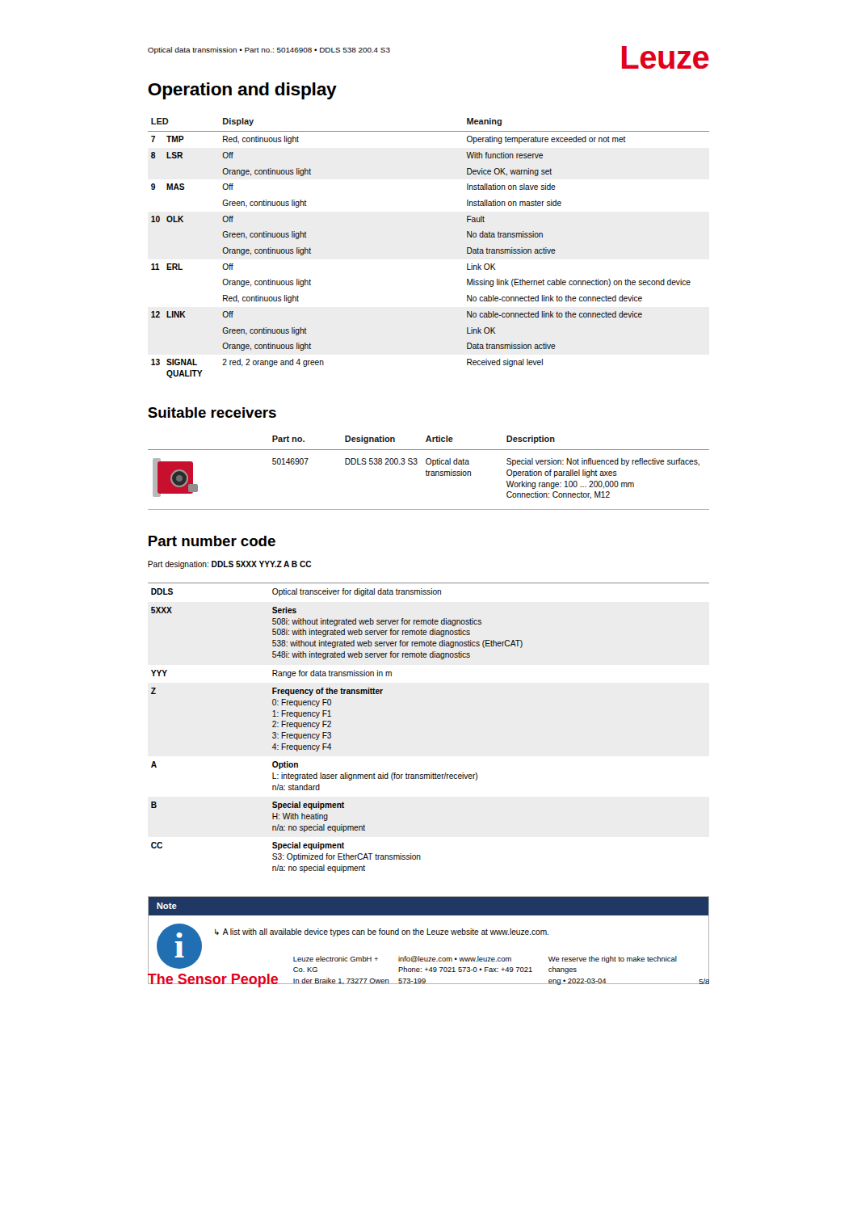Optical data transmission • Part no.: 50146908 • DDLS 538 200.4 S3
Leuze
Operation and display
| LED | Display | Meaning |
| --- | --- | --- |
| 7 | TMP | Red, continuous light | Operating temperature exceeded or not met |
| 8 | LSR | Off | With function reserve |
| | | Orange, continuous light | Device OK, warning set |
| 9 | MAS | Off | Installation on slave side |
| | | Green, continuous light | Installation on master side |
| 10 | OLK | Off | Fault |
| | | Green, continuous light | No data transmission |
| | | Orange, continuous light | Data transmission active |
| 11 | ERL | Off | Link OK |
| | | Orange, continuous light | Missing link (Ethernet cable connection) on the second device |
| | | Red, continuous light | No cable-connected link to the connected device |
| 12 | LINK | Off | No cable-connected link to the connected device |
| | | Green, continuous light | Link OK |
| | | Orange, continuous light | Data transmission active |
| 13 | SIGNAL QUALITY | 2 red, 2 orange and 4 green | Received signal level |
Suitable receivers
| | Part no. | Designation | Article | Description |
| --- | --- | --- | --- | --- |
| | 50146907 | DDLS 538 200.3 S3 | Optical data transmission | Special version: Not influenced by reflective surfaces, Operation of parallel light axes Working range: 100 ... 200,000 mm Connection: Connector, M12 |
Part number code
Part designation: DDLS 5XXX YYY.Z A B CC
| DDLS | Optical transceiver for digital data transmission |
| 5XXX | Series 508i: without integrated web server for remote diagnostics 508i: with integrated web server for remote diagnostics 538: without integrated web server for remote diagnostics (EtherCAT) 548i: with integrated web server for remote diagnostics |
| YYY | Range for data transmission in m |
| Z | Frequency of the transmitter 0: Frequency F0 1: Frequency F1 2: Frequency F2 3: Frequency F3 4: Frequency F4 |
| A | Option L: integrated laser alignment aid (for transmitter/receiver) n/a: standard |
| B | Special equipment H: With heating n/a: no special equipment |
| CC | Special equipment S3: Optimized for EtherCAT transmission n/a: no special equipment |
Note
i
↳A list with all available device types can be found on the Leuze website at www.leuze.com.
The Sensor People
Leuze electronic GmbH + Co. KG
In der Braike 1, 73277 Owen
info@leuze.com • www.leuze.com
Phone: +49 7021 573-0 • Fax: +49 7021 573-199
We reserve the right to make technical changes
eng • 2022-03-04
5/8